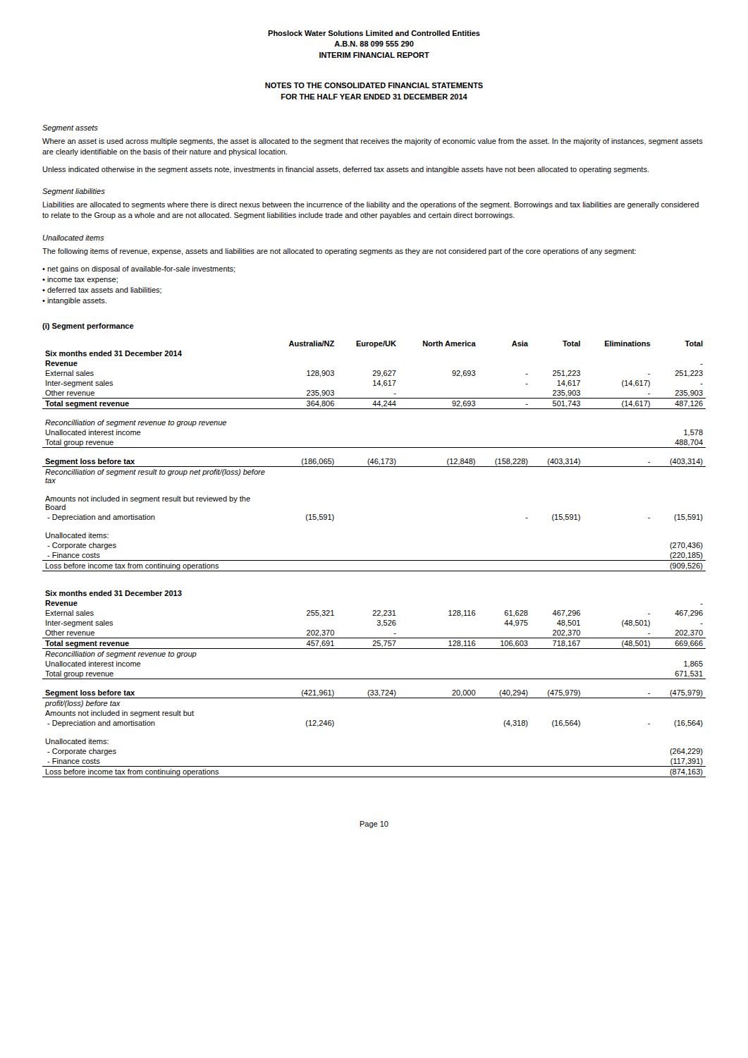Phoslock Water Solutions Limited and Controlled Entities
A.B.N. 88 099 555 290
INTERIM FINANCIAL REPORT
NOTES TO THE CONSOLIDATED FINANCIAL STATEMENTS
FOR THE HALF YEAR ENDED 31 DECEMBER 2014
Segment assets
Where an asset is used across multiple segments, the asset is allocated to the segment that receives the majority of economic value from the asset. In the majority of instances, segment assets are clearly identifiable on the basis of their nature and physical location.
Unless indicated otherwise in the segment assets note, investments in financial assets, deferred tax assets and intangible assets have not been allocated to operating segments.
Segment liabilities
Liabilities are allocated to segments where there is direct nexus between the incurrence of the liability and the operations of the segment. Borrowings and tax liabilities are generally considered to relate to the Group as a whole and are not allocated. Segment liabilities include trade and other payables and certain direct borrowings.
Unallocated items
The following items of revenue, expense, assets and liabilities are not allocated to operating segments as they are not considered part of the core operations of any segment:
• net gains on disposal of available-for-sale investments;
• income tax expense;
• deferred tax assets and liabilities;
• intangible assets.
(i) Segment performance
| | Australia/NZ | Europe/UK | North America | Asia | Total | Eliminations | Total |
| --- | --- | --- | --- | --- | --- | --- | --- |
| Six months ended 31 December 2014 | |
| Revenue | | | | | | | - |
| External sales | 128,903 | 29,627 | 92,693 | - | 251,223 | - | 251,223 |
| Inter-segment sales | | 14,617 | | - | 14,617 | (14,617) | - |
| Other revenue | 235,903 | - | | | 235,903 | - | 235,903 |
| Total segment revenue | 364,806 | 44,244 | 92,693 | - | 501,743 | (14,617) | 487,126 |
| Reconcilliation of segment revenue to group revenue | |
| Unallocated interest income | | | | | | | 1,578 |
| Total group revenue | | | | | | | 488,704 |
| Segment loss before tax | (186,065) | (46,173) | (12,848) | (158,228) | (403,314) | - | (403,314) |
| Reconcilliation of segment result to group net profit/(loss) before tax | |
| Amounts not included in segment result but reviewed by the Board | |
| - Depreciation and amortisation | (15,591) | | | - | (15,591) | - | (15,591) |
| Unallocated items: | |
| - Corporate charges | | | | | | | (270,436) |
| - Finance costs | | | | | | | (220,185) |
| Loss before income tax from continuing operations | | | | | | | (909,526) |
| Six months ended 31 December 2013 | |
| Revenue | | | | | | | - |
| External sales | 255,321 | 22,231 | 128,116 | 61,628 | 467,296 | - | 467,296 |
| Inter-segment sales | | 3,526 | | 44,975 | 48,501 | (48,501) | - |
| Other revenue | 202,370 | - | | | 202,370 | - | 202,370 |
| Total segment revenue | 457,691 | 25,757 | 128,116 | 106,603 | 718,167 | (48,501) | 669,666 |
| Reconcilliation of segment revenue to group | |
| Unallocated interest income | | | | | | | 1,865 |
| Total group revenue | | | | | | | 671,531 |
| Segment loss before tax | (421,961) | (33,724) | 20,000 | (40,294) | (475,979) | - | (475,979) |
| profit/(loss) before tax | |
| Amounts not included in segment result but | |
| - Depreciation and amortisation | (12,246) | | | (4,318) | (16,564) | - | (16,564) |
| Unallocated items: | |
| - Corporate charges | | | | | | | (264,229) |
| - Finance costs | | | | | | | (117,391) |
| Loss before income tax from continuing operations | | | | | | | (874,163) |
Page 10